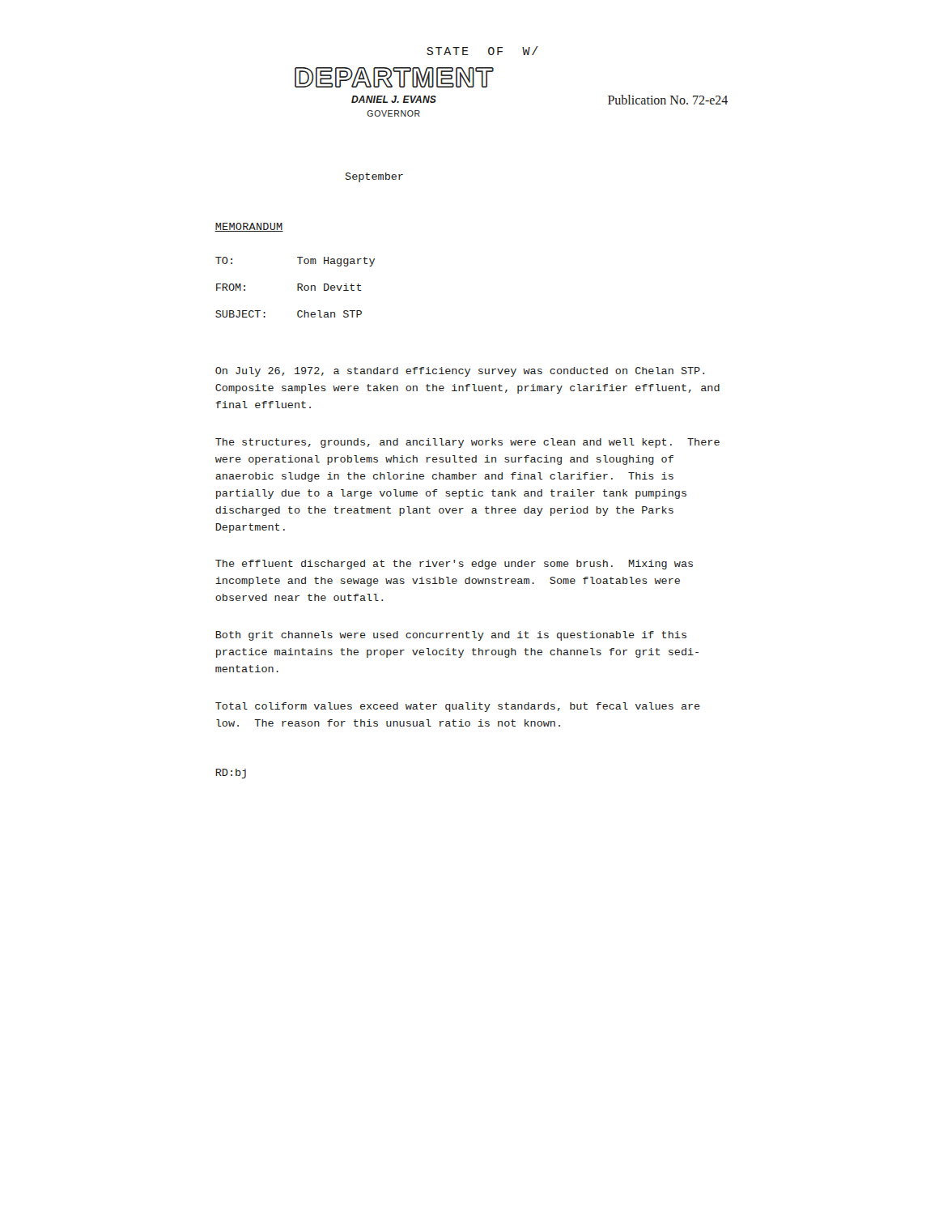STATE OF W/
DEPARTMENT
DANIEL J. EVANS
GOVERNOR
Publication No. 72-e24
September
MEMORANDUM
| TO: | Tom Haggarty |
| FROM: | Ron Devitt |
| SUBJECT: | Chelan STP |
On July 26, 1972, a standard efficiency survey was conducted on Chelan STP. Composite samples were taken on the influent, primary clarifier effluent, and final effluent.
The structures, grounds, and ancillary works were clean and well kept. There were operational problems which resulted in surfacing and sloughing of anaerobic sludge in the chlorine chamber and final clarifier. This is partially due to a large volume of septic tank and trailer tank pumpings discharged to the treatment plant over a three day period by the Parks Department.
The effluent discharged at the river's edge under some brush. Mixing was incomplete and the sewage was visible downstream. Some floatables were observed near the outfall.
Both grit channels were used concurrently and it is questionable if this practice maintains the proper velocity through the channels for grit sedi- mentation.
Total coliform values exceed water quality standards, but fecal values are low. The reason for this unusual ratio is not known.
RD:bj